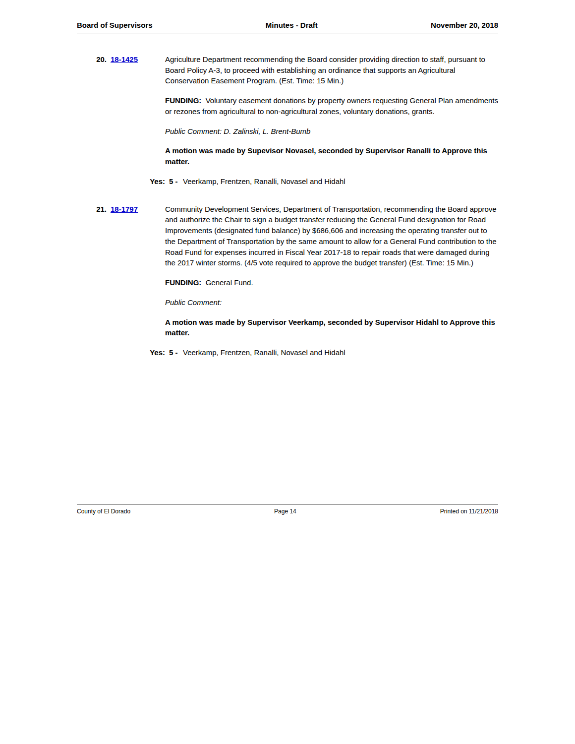Board of Supervisors
Minutes - Draft
November 20, 2018
20.
18-1425
Agriculture Department recommending the Board consider providing direction to staff, pursuant to Board Policy A-3, to proceed with establishing an ordinance that supports an Agricultural Conservation Easement Program. (Est. Time: 15 Min.)
FUNDING: Voluntary easement donations by property owners requesting General Plan amendments or rezones from agricultural to non-agricultural zones, voluntary donations, grants.
Public Comment: D. Zalinski, L. Brent-Bumb
A motion was made by Supevisor Novasel, seconded by Supervisor Ranalli to Approve this matter.
Yes:
5 -
Veerkamp, Frentzen, Ranalli, Novasel and Hidahl
21.
18-1797
Community Development Services, Department of Transportation, recommending the Board approve and authorize the Chair to sign a budget transfer reducing the General Fund designation for Road Improvements (designated fund balance) by $686,606 and increasing the operating transfer out to the Department of Transportation by the same amount to allow for a General Fund contribution to the Road Fund for expenses incurred in Fiscal Year 2017-18 to repair roads that were damaged during the 2017 winter storms. (4/5 vote required to approve the budget transfer) (Est. Time: 15 Min.)
FUNDING: General Fund.
Public Comment:
A motion was made by Supervisor Veerkamp, seconded by Supervisor Hidahl to Approve this matter.
Yes:
5 -
Veerkamp, Frentzen, Ranalli, Novasel and Hidahl
County of El Dorado
Page 14
Printed on 11/21/2018